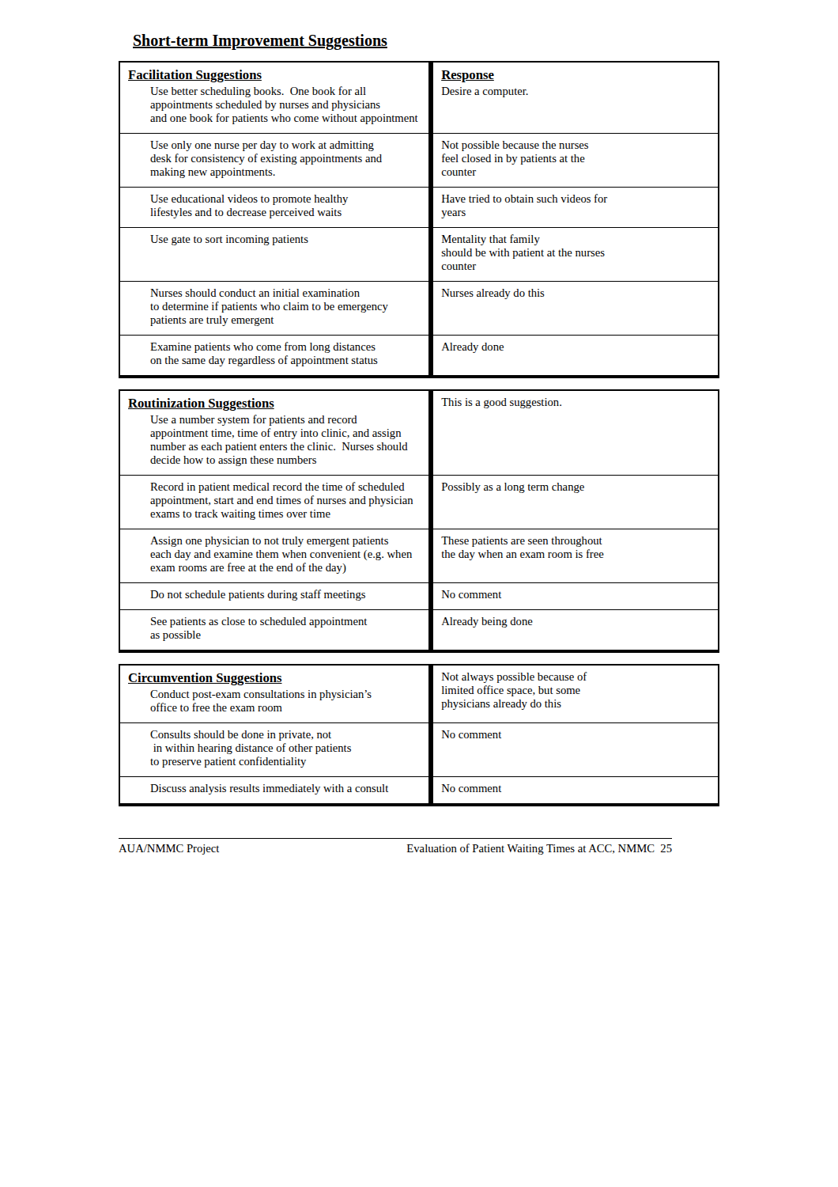Short-term Improvement Suggestions
| Facilitation Suggestions Use better scheduling books. One book for all appointments scheduled by nurses and physicians and one book for patients who come without appointment | Response Desire a computer. |
| Use only one nurse per day to work at admitting desk for consistency of existing appointments and making new appointments. | Not possible because the nurses feel closed in by patients at the counter |
| Use educational videos to promote healthy lifestyles and to decrease perceived waits | Have tried to obtain such videos for years |
| Use gate to sort incoming patients | Mentality that family should be with patient at the nurses counter |
| Nurses should conduct an initial examination to determine if patients who claim to be emergency patients are truly emergent | Nurses already do this |
| Examine patients who come from long distances on the same day regardless of appointment status | Already done |
| Routinization Suggestions Use a number system for patients and record appointment time, time of entry into clinic, and assign number as each patient enters the clinic. Nurses should decide how to assign these numbers | This is a good suggestion. |
| Record in patient medical record the time of scheduled appointment, start and end times of nurses and physician exams to track waiting times over time | Possibly as a long term change |
| Assign one physician to not truly emergent patients each day and examine them when convenient (e.g. when exam rooms are free at the end of the day) | These patients are seen throughout the day when an exam room is free |
| Do not schedule patients during staff meetings | No comment |
| See patients as close to scheduled appointment as possible | Already being done |
| Circumvention Suggestions Conduct post-exam consultations in physician’s office to free the exam room | Not always possible because of limited office space, but some physicians already do this |
| Consults should be done in private, not in within hearing distance of other patients to preserve patient confidentiality | No comment |
| Discuss analysis results immediately with a consult | No comment |
AUA/NMMC Project Evaluation of Patient Waiting Times at ACC, NMMC 25